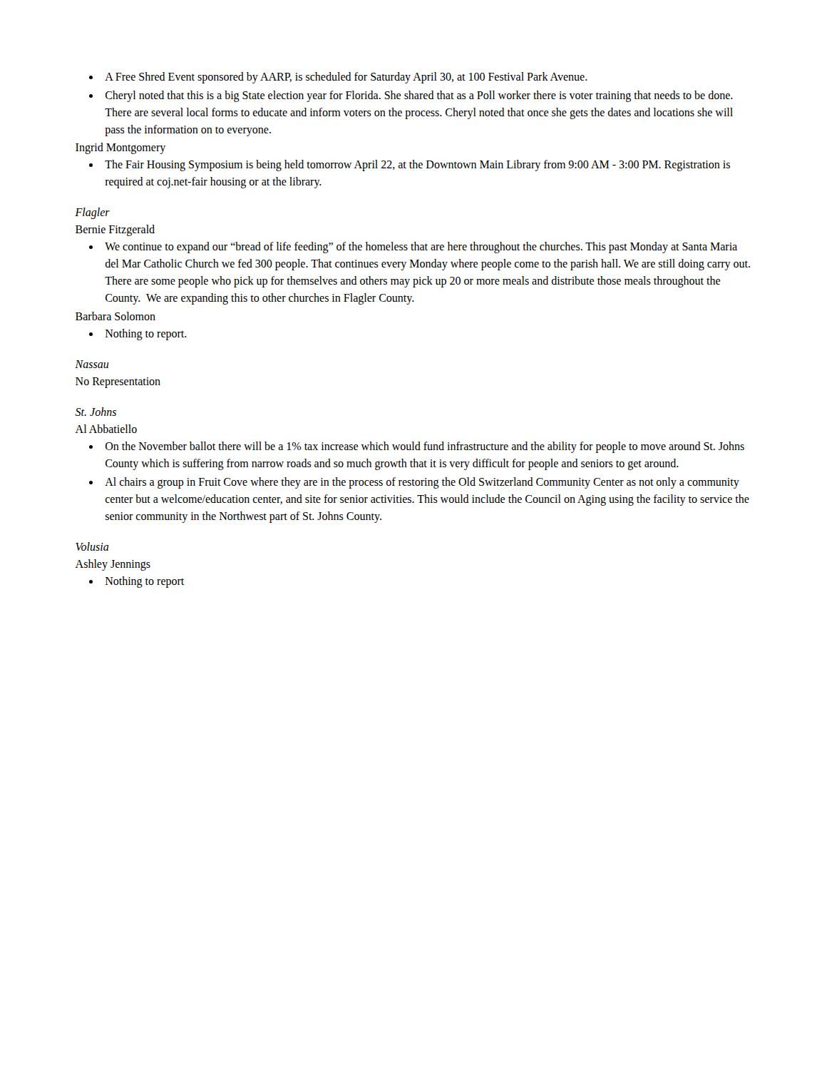A Free Shred Event sponsored by AARP, is scheduled for Saturday April 30, at 100 Festival Park Avenue.
Cheryl noted that this is a big State election year for Florida. She shared that as a Poll worker there is voter training that needs to be done. There are several local forms to educate and inform voters on the process. Cheryl noted that once she gets the dates and locations she will pass the information on to everyone.
Ingrid Montgomery
The Fair Housing Symposium is being held tomorrow April 22, at the Downtown Main Library from 9:00 AM - 3:00 PM. Registration is required at coj.net-fair housing or at the library.
Flagler
Bernie Fitzgerald
We continue to expand our “bread of life feeding” of the homeless that are here throughout the churches. This past Monday at Santa Maria del Mar Catholic Church we fed 300 people. That continues every Monday where people come to the parish hall. We are still doing carry out. There are some people who pick up for themselves and others may pick up 20 or more meals and distribute those meals throughout the County. We are expanding this to other churches in Flagler County.
Barbara Solomon
Nothing to report.
Nassau
No Representation
St. Johns
Al Abbatiello
On the November ballot there will be a 1% tax increase which would fund infrastructure and the ability for people to move around St. Johns County which is suffering from narrow roads and so much growth that it is very difficult for people and seniors to get around.
Al chairs a group in Fruit Cove where they are in the process of restoring the Old Switzerland Community Center as not only a community center but a welcome/education center, and site for senior activities. This would include the Council on Aging using the facility to service the senior community in the Northwest part of St. Johns County.
Volusia
Ashley Jennings
Nothing to report